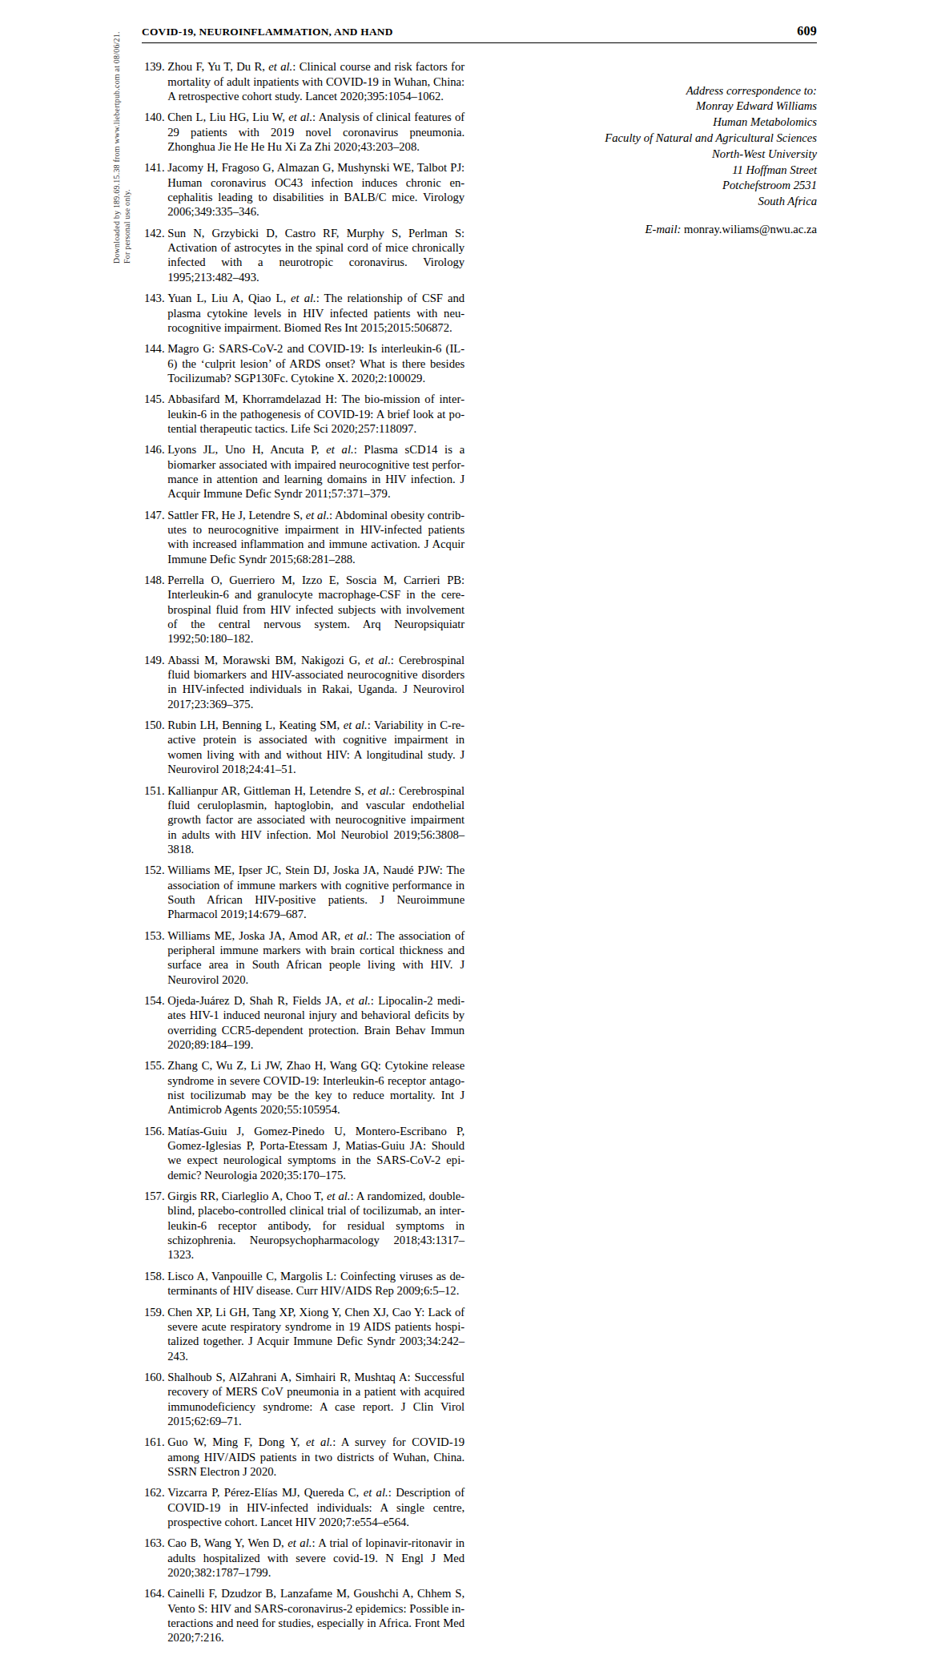Downloaded by 189.69.15.38 from www.liebertpub.com at 08/06/21. For personal use only.
COVID-19, Neuroinflammation, and HAND 609
Zhou F, Yu T, Du R, et al.: Clinical course and risk factors for mortality of adult inpatients with COVID-19 in Wuhan, China: A retrospective cohort study. Lancet 2020;395:1054–1062.
Chen L, Liu HG, Liu W, et al.: Analysis of clinical features of 29 patients with 2019 novel coronavirus pneumonia. Zhonghua Jie He He Hu Xi Za Zhi 2020;43:203–208.
Jacomy H, Fragoso G, Almazan G, Mushynski WE, Talbot PJ: Human coronavirus OC43 infection induces chronic encephalitis leading to disabilities in BALB/C mice. Virology 2006;349:335–346.
Sun N, Grzybicki D, Castro RF, Murphy S, Perlman S: Activation of astrocytes in the spinal cord of mice chronically infected with a neurotropic coronavirus. Virology 1995;213:482–493.
Yuan L, Liu A, Qiao L, et al.: The relationship of CSF and plasma cytokine levels in HIV infected patients with neurocognitive impairment. Biomed Res Int 2015;2015:506872.
Magro G: SARS-CoV-2 and COVID-19: Is interleukin-6 (IL-6) the ‘culprit lesion’ of ARDS onset? What is there besides Tocilizumab? SGP130Fc. Cytokine X. 2020;2:100029.
Abbasifard M, Khorramdelazad H: The bio-mission of interleukin-6 in the pathogenesis of COVID-19: A brief look at potential therapeutic tactics. Life Sci 2020;257:118097.
Lyons JL, Uno H, Ancuta P, et al.: Plasma sCD14 is a biomarker associated with impaired neurocognitive test performance in attention and learning domains in HIV infection. J Acquir Immune Defic Syndr 2011;57:371–379.
Sattler FR, He J, Letendre S, et al.: Abdominal obesity contributes to neurocognitive impairment in HIV-infected patients with increased inflammation and immune activation. J Acquir Immune Defic Syndr 2015;68:281–288.
Perrella O, Guerriero M, Izzo E, Soscia M, Carrieri PB: Interleukin-6 and granulocyte macrophage-CSF in the cerebrospinal fluid from HIV infected subjects with involvement of the central nervous system. Arq Neuropsiquiatr 1992;50:180–182.
Abassi M, Morawski BM, Nakigozi G, et al.: Cerebrospinal fluid biomarkers and HIV-associated neurocognitive disorders in HIV-infected individuals in Rakai, Uganda. J Neurovirol 2017;23:369–375.
Rubin LH, Benning L, Keating SM, et al.: Variability in C-reactive protein is associated with cognitive impairment in women living with and without HIV: A longitudinal study. J Neurovirol 2018;24:41–51.
Kallianpur AR, Gittleman H, Letendre S, et al.: Cerebrospinal fluid ceruloplasmin, haptoglobin, and vascular endothelial growth factor are associated with neurocognitive impairment in adults with HIV infection. Mol Neurobiol 2019;56:3808–3818.
Williams ME, Ipser JC, Stein DJ, Joska JA, Naudé PJW: The association of immune markers with cognitive performance in South African HIV-positive patients. J Neuroimmune Pharmacol 2019;14:679–687.
Williams ME, Joska JA, Amod AR, et al.: The association of peripheral immune markers with brain cortical thickness and surface area in South African people living with HIV. J Neurovirol 2020.
Ojeda-Juárez D, Shah R, Fields JA, et al.: Lipocalin-2 mediates HIV-1 induced neuronal injury and behavioral deficits by overriding CCR5-dependent protection. Brain Behav Immun 2020;89:184–199.
Zhang C, Wu Z, Li JW, Zhao H, Wang GQ: Cytokine release syndrome in severe COVID-19: Interleukin-6 receptor antagonist tocilizumab may be the key to reduce mortality. Int J Antimicrob Agents 2020;55:105954.
Matías-Guiu J, Gomez-Pinedo U, Montero-Escribano P, Gomez-Iglesias P, Porta-Etessam J, Matias-Guiu JA: Should we expect neurological symptoms in the SARS-CoV-2 epidemic? Neurologia 2020;35:170–175.
Girgis RR, Ciarleglio A, Choo T, et al.: A randomized, double-blind, placebo-controlled clinical trial of tocilizumab, an interleukin-6 receptor antibody, for residual symptoms in schizophrenia. Neuropsychopharmacology 2018;43:1317–1323.
Lisco A, Vanpouille C, Margolis L: Coinfecting viruses as determinants of HIV disease. Curr HIV/AIDS Rep 2009;6:5–12.
Chen XP, Li GH, Tang XP, Xiong Y, Chen XJ, Cao Y: Lack of severe acute respiratory syndrome in 19 AIDS patients hospitalized together. J Acquir Immune Defic Syndr 2003;34:242–243.
Shalhoub S, AlZahrani A, Simhairi R, Mushtaq A: Successful recovery of MERS CoV pneumonia in a patient with acquired immunodeficiency syndrome: A case report. J Clin Virol 2015;62:69–71.
Guo W, Ming F, Dong Y, et al.: A survey for COVID-19 among HIV/AIDS patients in two districts of Wuhan, China. SSRN Electron J 2020.
Vizcarra P, Pérez-Elías MJ, Quereda C, et al.: Description of COVID-19 in HIV-infected individuals: A single centre, prospective cohort. Lancet HIV 2020;7:e554–e564.
Cao B, Wang Y, Wen D, et al.: A trial of lopinavir-ritonavir in adults hospitalized with severe covid-19. N Engl J Med 2020;382:1787–1799.
Cainelli F, Dzudzor B, Lanzafame M, Goushchi A, Chhem S, Vento S: HIV and SARS-coronavirus-2 epidemics: Possible interactions and need for studies, especially in Africa. Front Med 2020;7:216.
Address correspondence to:
Monray Edward Williams
Human Metabolomics
Faculty of Natural and Agricultural Sciences
North-West University
11 Hoffman Street
Potchefstroom 2531
South Africa
E-mail: monray.wiliams@nwu.ac.za